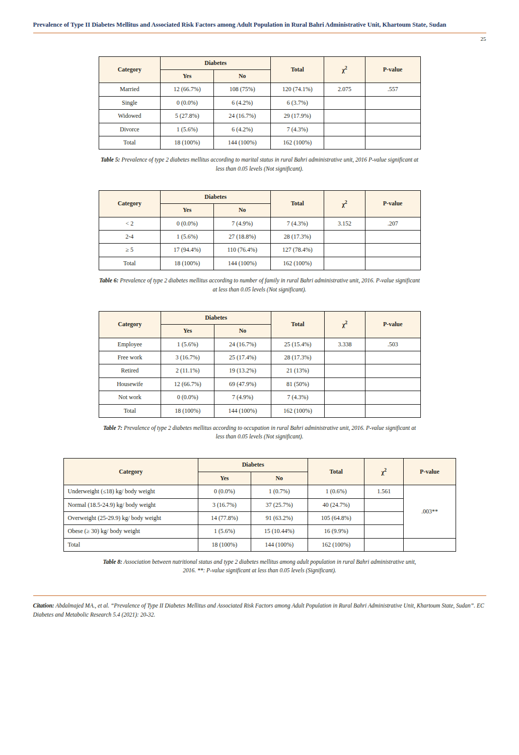Prevalence of Type II Diabetes Mellitus and Associated Risk Factors among Adult Population in Rural Bahri Administrative Unit, Khartoum State, Sudan
25
| Category | Diabetes | Total | χ 2 | P-value |
| --- | --- | --- | --- | --- |
| Yes | No |
| Married | 12 (66.7%) | 108 (75%) | 120 (74.1%) | 2.075 | .557 |
| Single | 0 (0.0%) | 6 (4.2%) | 6 (3.7%) | | |
| Widowed | 5 (27.8%) | 24 (16.7%) | 29 (17.9%) | | |
| Divorce | 1 (5.6%) | 6 (4.2%) | 7 (4.3%) | | |
| Total | 18 (100%) | 144 (100%) | 162 (100%) | | |
Table 5: Prevalence of type 2 diabetes mellitus according to marital status in rural Bahri administrative unit, 2016 P-value significant at less than 0.05 levels (Not significant).
| Category | Diabetes | Total | χ 2 | P-value |
| --- | --- | --- | --- | --- |
| Yes | No |
| < 2 | 0 (0.0%) | 7 (4.9%) | 7 (4.3%) | 3.152 | .207 |
| 2-4 | 1 (5.6%) | 27 (18.8%) | 28 (17.3%) | | |
| ≥ 5 | 17 (94.4%) | 110 (76.4%) | 127 (78.4%) | | |
| Total | 18 (100%) | 144 (100%) | 162 (100%) | | |
Table 6: Prevalence of type 2 diabetes mellitus according to number of family in rural Bahri administrative unit, 2016. P-value significant at less than 0.05 levels (Not significant).
| Category | Diabetes | Total | χ 2 | P-value |
| --- | --- | --- | --- | --- |
| Yes | No |
| Employee | 1 (5.6%) | 24 (16.7%) | 25 (15.4%) | 3.338 | .503 |
| Free work | 3 (16.7%) | 25 (17.4%) | 28 (17.3%) | | |
| Retired | 2 (11.1%) | 19 (13.2%) | 21 (13%) | | |
| Housewife | 12 (66.7%) | 69 (47.9%) | 81 (50%) | | |
| Not work | 0 (0.0%) | 7 (4.9%) | 7 (4.3%) | | |
| Total | 18 (100%) | 144 (100%) | 162 (100%) | | |
Table 7: Prevalence of type 2 diabetes mellitus according to occupation in rural Bahri administrative unit, 2016. P-value significant at less than 0.05 levels (Not significant).
| Category | Diabetes | Total | χ 2 | P-value |
| --- | --- | --- | --- | --- |
| Yes | No |
| Underweight (≤18) kg/ body weight | 0 (0.0%) | 1 (0.7%) | 1 (0.6%) | 1.561 | .003** |
| Normal (18.5-24.9) kg/ body weight | 3 (16.7%) | 37 (25.7%) | 40 (24.7%) | |
| Overweight (25-29.9) kg/ body weight | 14 (77.8%) | 91 (63.2%) | 105 (64.8%) | |
| Obese (≥ 30) kg/ body weight | 1 (5.6%) | 15 (10.44%) | 16 (9.9%) | |
| Total | 18 (100%) | 144 (100%) | 162 (100%) | | |
Table 8: Association between nutritional status and type 2 diabetes mellitus among adult population in rural Bahri administrative unit, 2016. **: P-value significant at less than 0.05 levels (Significant).
Citation: Abdalmajed MA., et al. “Prevalence of Type II Diabetes Mellitus and Associated Risk Factors among Adult Population in Rural Bahri Administrative Unit, Khartoum State, Sudan”. EC Diabetes and Metabolic Research 5.4 (2021): 20-32.